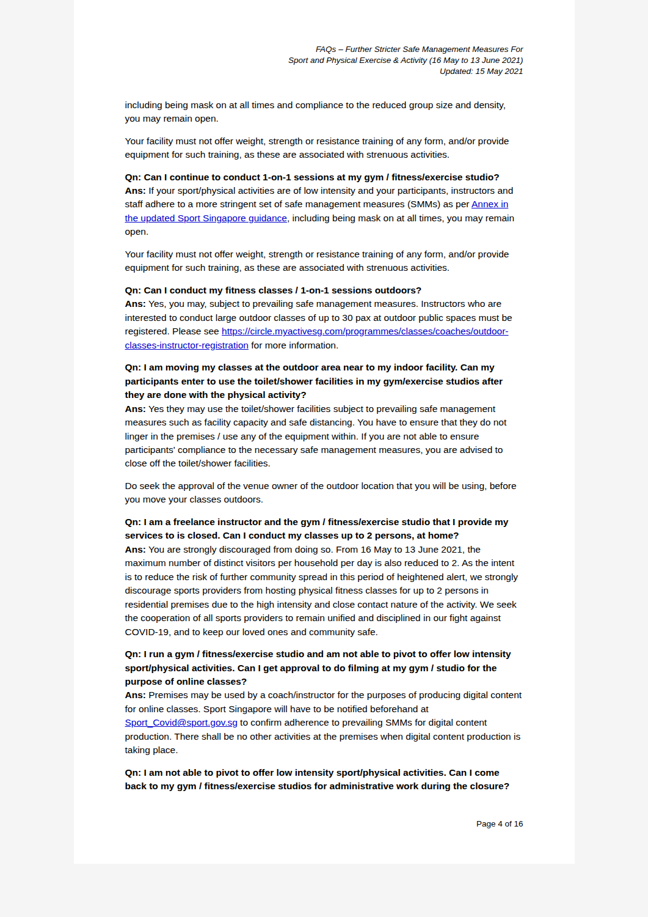FAQs – Further Stricter Safe Management Measures For
Sport and Physical Exercise & Activity (16 May to 13 June 2021)
Updated: 15 May 2021
including being mask on at all times and compliance to the reduced group size and density, you may remain open.
Your facility must not offer weight, strength or resistance training of any form, and/or provide equipment for such training, as these are associated with strenuous activities.
Qn: Can I continue to conduct 1-on-1 sessions at my gym / fitness/exercise studio?
Ans: If your sport/physical activities are of low intensity and your participants, instructors and staff adhere to a more stringent set of safe management measures (SMMs) as per Annex in the updated Sport Singapore guidance, including being mask on at all times, you may remain open.
Your facility must not offer weight, strength or resistance training of any form, and/or provide equipment for such training, as these are associated with strenuous activities.
Qn: Can I conduct my fitness classes / 1-on-1 sessions outdoors?
Ans: Yes, you may, subject to prevailing safe management measures. Instructors who are interested to conduct large outdoor classes of up to 30 pax at outdoor public spaces must be registered. Please see https://circle.myactivesg.com/programmes/classes/coaches/outdoor-classes-instructor-registration for more information.
Qn: I am moving my classes at the outdoor area near to my indoor facility. Can my participants enter to use the toilet/shower facilities in my gym/exercise studios after they are done with the physical activity?
Ans: Yes they may use the toilet/shower facilities subject to prevailing safe management measures such as facility capacity and safe distancing. You have to ensure that they do not linger in the premises / use any of the equipment within. If you are not able to ensure participants' compliance to the necessary safe management measures, you are advised to close off the toilet/shower facilities.
Do seek the approval of the venue owner of the outdoor location that you will be using, before you move your classes outdoors.
Qn: I am a freelance instructor and the gym / fitness/exercise studio that I provide my services to is closed. Can I conduct my classes up to 2 persons, at home?
Ans: You are strongly discouraged from doing so. From 16 May to 13 June 2021, the maximum number of distinct visitors per household per day is also reduced to 2. As the intent is to reduce the risk of further community spread in this period of heightened alert, we strongly discourage sports providers from hosting physical fitness classes for up to 2 persons in residential premises due to the high intensity and close contact nature of the activity. We seek the cooperation of all sports providers to remain unified and disciplined in our fight against COVID-19, and to keep our loved ones and community safe.
Qn: I run a gym / fitness/exercise studio and am not able to pivot to offer low intensity sport/physical activities. Can I get approval to do filming at my gym / studio for the purpose of online classes?
Ans: Premises may be used by a coach/instructor for the purposes of producing digital content for online classes. Sport Singapore will have to be notified beforehand at Sport_Covid@sport.gov.sg to confirm adherence to prevailing SMMs for digital content production. There shall be no other activities at the premises when digital content production is taking place.
Qn: I am not able to pivot to offer low intensity sport/physical activities. Can I come back to my gym / fitness/exercise studios for administrative work during the closure?
Page 4 of 16